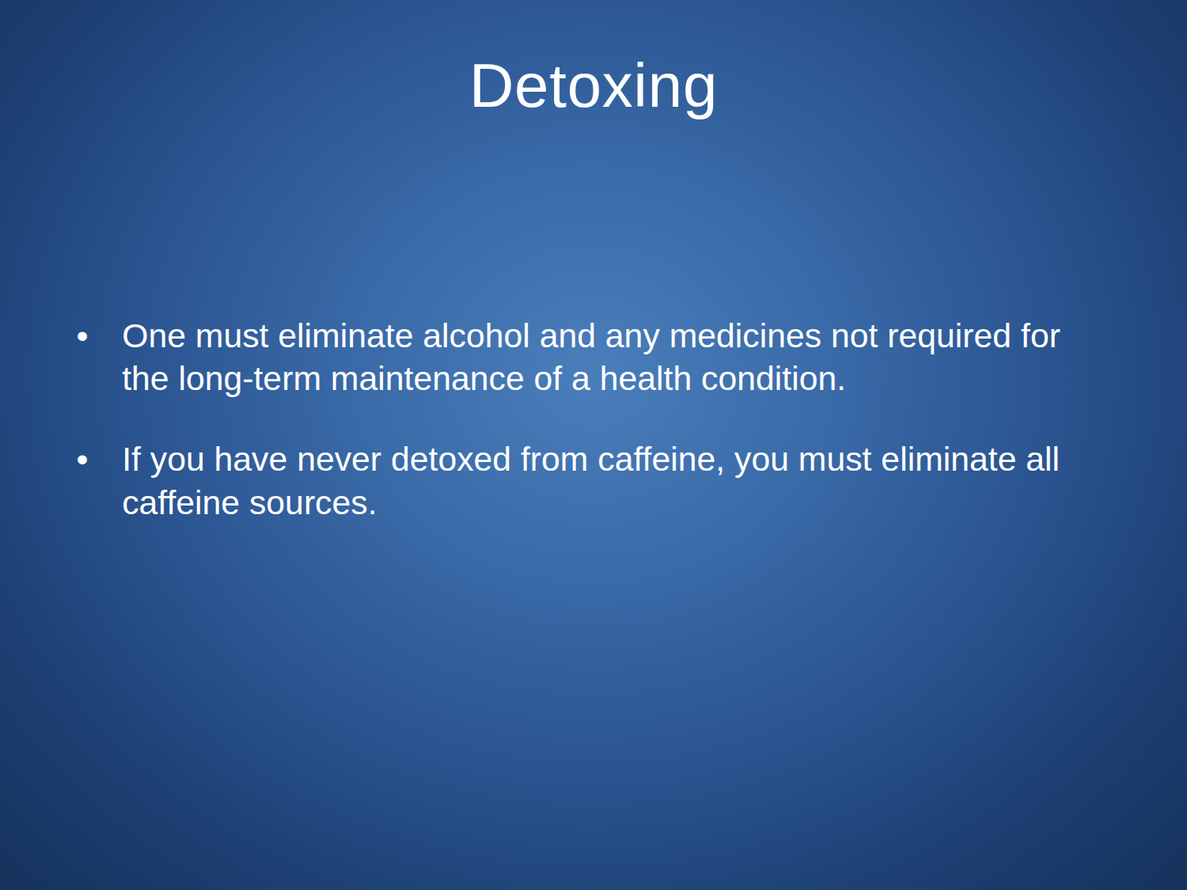Detoxing
One must eliminate alcohol and any medicines not required for the long-term maintenance of a health condition.
If you have never detoxed from caffeine, you must eliminate all caffeine sources.